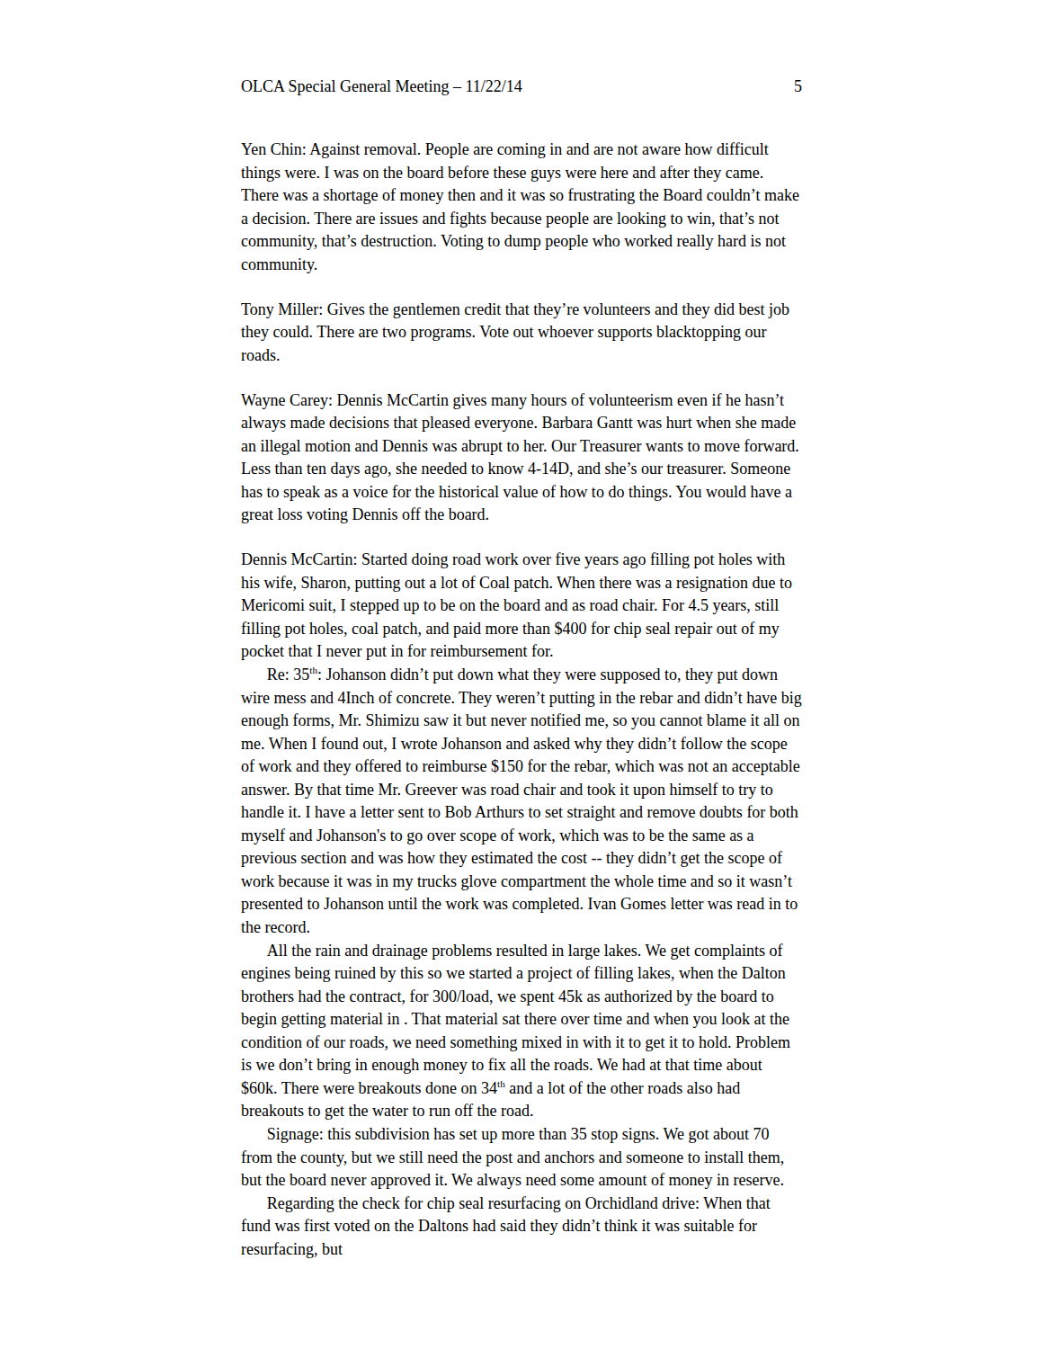OLCA Special General Meeting – 11/22/14 5
Yen Chin: Against removal. People are coming in and are not aware how difficult things were. I was on the board before these guys were here and after they came. There was a shortage of money then and it was so frustrating the Board couldn’t make a decision. There are issues and fights because people are looking to win, that’s not community, that’s destruction. Voting to dump people who worked really hard is not community.
Tony Miller: Gives the gentlemen credit that they’re volunteers and they did best job they could. There are two programs. Vote out whoever supports blacktopping our roads.
Wayne Carey: Dennis McCartin gives many hours of volunteerism even if he hasn’t always made decisions that pleased everyone. Barbara Gantt was hurt when she made an illegal motion and Dennis was abrupt to her. Our Treasurer wants to move forward. Less than ten days ago, she needed to know 4-14D, and she’s our treasurer. Someone has to speak as a voice for the historical value of how to do things. You would have a great loss voting Dennis off the board.
Dennis McCartin: Started doing road work over five years ago filling pot holes with his wife, Sharon, putting out a lot of Coal patch. When there was a resignation due to Mericomi suit, I stepped up to be on the board and as road chair. For 4.5 years, still filling pot holes, coal patch, and paid more than $400 for chip seal repair out of my pocket that I never put in for reimbursement for.
Re: 35th: Johanson didn’t put down what they were supposed to, they put down wire mess and 4Inch of concrete. They weren’t putting in the rebar and didn’t have big enough forms, Mr. Shimizu saw it but never notified me, so you cannot blame it all on me. When I found out, I wrote Johanson and asked why they didn’t follow the scope of work and they offered to reimburse $150 for the rebar, which was not an acceptable answer. By that time Mr. Greever was road chair and took it upon himself to try to handle it. I have a letter sent to Bob Arthurs to set straight and remove doubts for both myself and Johanson's to go over scope of work, which was to be the same as a previous section and was how they estimated the cost -- they didn’t get the scope of work because it was in my trucks glove compartment the whole time and so it wasn’t presented to Johanson until the work was completed. Ivan Gomes letter was read in to the record.
All the rain and drainage problems resulted in large lakes. We get complaints of engines being ruined by this so we started a project of filling lakes, when the Dalton brothers had the contract, for 300/load, we spent 45k as authorized by the board to begin getting material in . That material sat there over time and when you look at the condition of our roads, we need something mixed in with it to get it to hold. Problem is we don’t bring in enough money to fix all the roads. We had at that time about $60k. There were breakouts done on 34th and a lot of the other roads also had breakouts to get the water to run off the road.
Signage: this subdivision has set up more than 35 stop signs. We got about 70 from the county, but we still need the post and anchors and someone to install them, but the board never approved it. We always need some amount of money in reserve.
Regarding the check for chip seal resurfacing on Orchidland drive: When that fund was first voted on the Daltons had said they didn’t think it was suitable for resurfacing, but